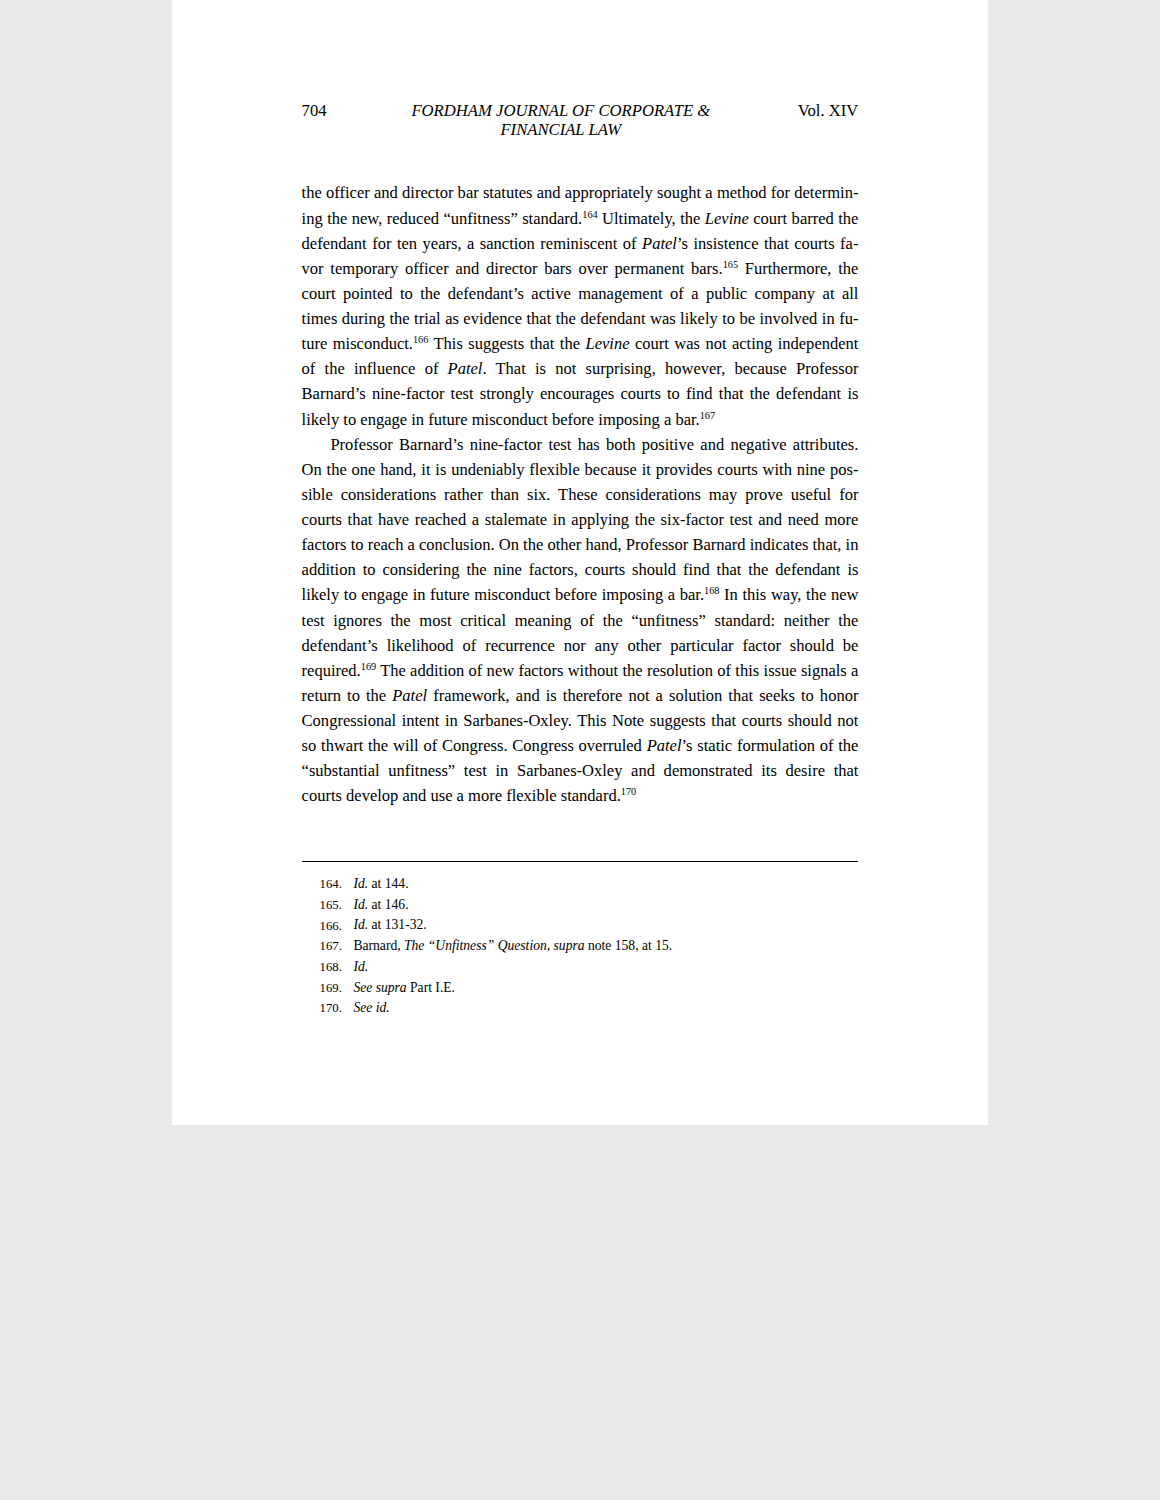704
FORDHAM JOURNAL OF CORPORATE &
FINANCIAL LAW
Vol. XIV
the officer and director bar statutes and appropriately sought a method for determining the new, reduced “unfitness” standard.164 Ultimately, the Levine court barred the defendant for ten years, a sanction reminiscent of Patel’s insistence that courts favor temporary officer and director bars over permanent bars.165 Furthermore, the court pointed to the defendant’s active management of a public company at all times during the trial as evidence that the defendant was likely to be involved in future misconduct.166 This suggests that the Levine court was not acting independent of the influence of Patel. That is not surprising, however, because Professor Barnard’s nine-factor test strongly encourages courts to find that the defendant is likely to engage in future misconduct before imposing a bar.167
Professor Barnard’s nine-factor test has both positive and negative attributes. On the one hand, it is undeniably flexible because it provides courts with nine possible considerations rather than six. These considerations may prove useful for courts that have reached a stalemate in applying the six-factor test and need more factors to reach a conclusion. On the other hand, Professor Barnard indicates that, in addition to considering the nine factors, courts should find that the defendant is likely to engage in future misconduct before imposing a bar.168 In this way, the new test ignores the most critical meaning of the “unfitness” standard: neither the defendant’s likelihood of recurrence nor any other particular factor should be required.169 The addition of new factors without the resolution of this issue signals a return to the Patel framework, and is therefore not a solution that seeks to honor Congressional intent in Sarbanes-Oxley. This Note suggests that courts should not so thwart the will of Congress. Congress overruled Patel’s static formulation of the “substantial unfitness” test in Sarbanes-Oxley and demonstrated its desire that courts develop and use a more flexible standard.170
164.
Id. at 144.
165.
Id. at 146.
166.
Id. at 131-32.
167.
Barnard, The “Unfitness” Question, supra note 158, at 15.
168.
Id.
169.
See supra Part I.E.
170.
See id.